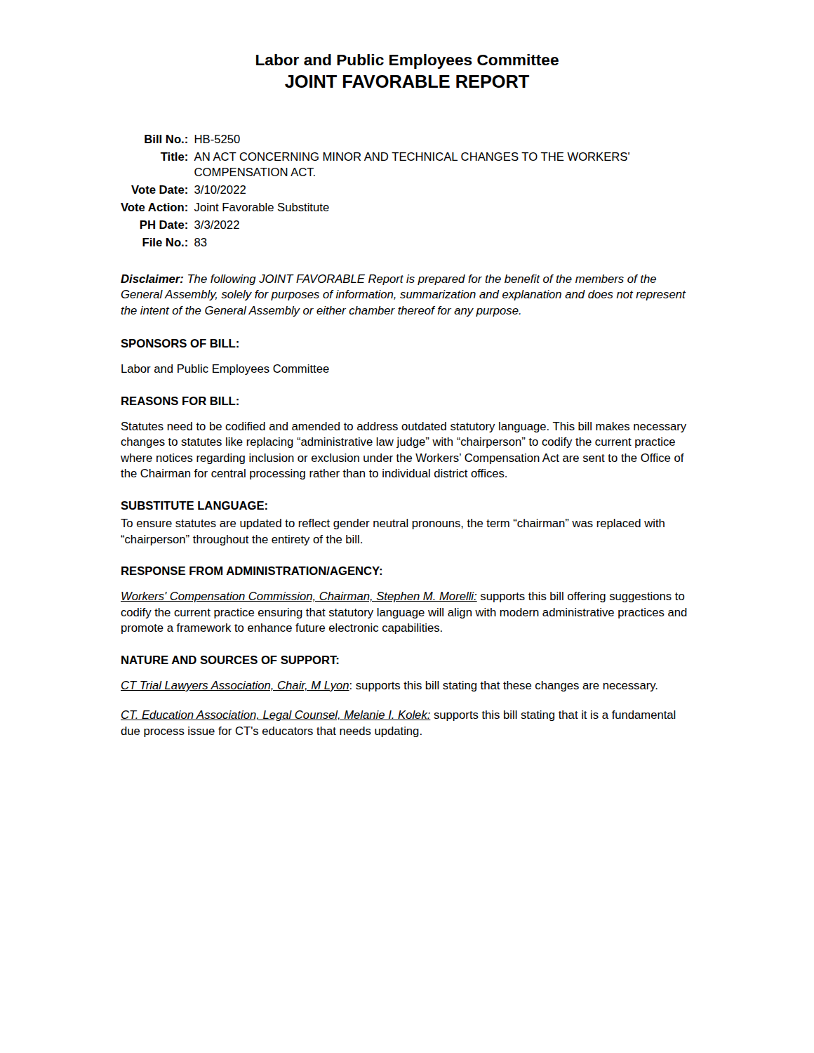Labor and Public Employees Committee
JOINT FAVORABLE REPORT
| Bill No.: | HB-5250 |
| Title: | AN ACT CONCERNING MINOR AND TECHNICAL CHANGES TO THE WORKERS' COMPENSATION ACT. |
| Vote Date: | 3/10/2022 |
| Vote Action: | Joint Favorable Substitute |
| PH Date: | 3/3/2022 |
| File No.: | 83 |
Disclaimer: The following JOINT FAVORABLE Report is prepared for the benefit of the members of the General Assembly, solely for purposes of information, summarization and explanation and does not represent the intent of the General Assembly or either chamber thereof for any purpose.
SPONSORS OF BILL:
Labor and Public Employees Committee
REASONS FOR BILL:
Statutes need to be codified and amended to address outdated statutory language. This bill makes necessary changes to statutes like replacing “administrative law judge” with “chairperson” to codify the current practice where notices regarding inclusion or exclusion under the Workers’ Compensation Act are sent to the Office of the Chairman for central processing rather than to individual district offices.
SUBSTITUTE LANGUAGE:
To ensure statutes are updated to reflect gender neutral pronouns, the term “chairman” was replaced with “chairperson” throughout the entirety of the bill.
RESPONSE FROM ADMINISTRATION/AGENCY:
Workers' Compensation Commission, Chairman, Stephen M. Morelli: supports this bill offering suggestions to codify the current practice ensuring that statutory language will align with modern administrative practices and promote a framework to enhance future electronic capabilities.
NATURE AND SOURCES OF SUPPORT:
CT Trial Lawyers Association, Chair, M Lyon: supports this bill stating that these changes are necessary.
CT. Education Association, Legal Counsel, Melanie I. Kolek: supports this bill stating that it is a fundamental due process issue for CT's educators that needs updating.